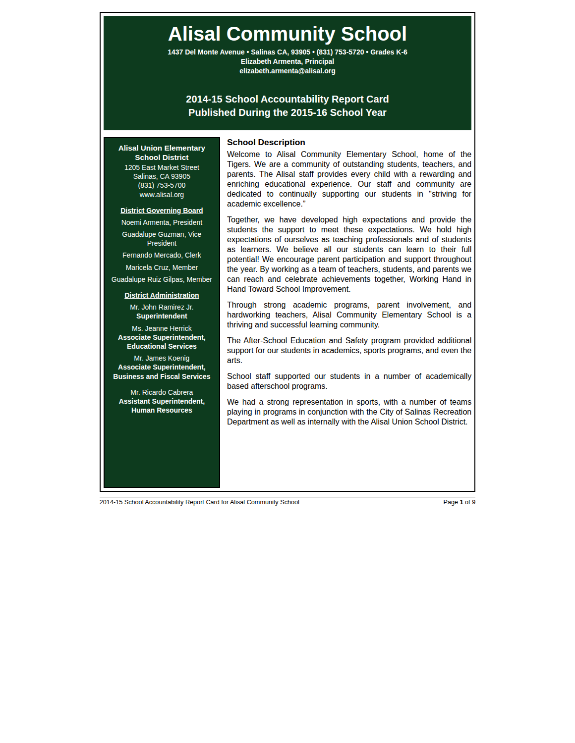Alisal Community School
1437 Del Monte Avenue • Salinas CA, 93905 • (831) 753-5720 • Grades K-6
Elizabeth Armenta, Principal
elizabeth.armenta@alisal.org
2014-15 School Accountability Report Card
Published During the 2015-16 School Year
Alisal Union Elementary School District
1205 East Market Street
Salinas, CA 93905
(831) 753-5700
www.alisal.org
District Governing Board
Noemi Armenta, President
Guadalupe Guzman, Vice President
Fernando Mercado, Clerk
Maricela Cruz, Member
Guadalupe Ruiz Gilpas, Member
District Administration
Mr. John Ramirez Jr. Superintendent
Ms. Jeanne Herrick Associate Superintendent, Educational Services
Mr. James Koenig Associate Superintendent, Business and Fiscal Services
Mr. Ricardo Cabrera Assistant Superintendent, Human Resources
School Description
Welcome to Alisal Community Elementary School, home of the Tigers. We are a community of outstanding students, teachers, and parents. The Alisal staff provides every child with a rewarding and enriching educational experience. Our staff and community are dedicated to continually supporting our students in "striving for academic excellence.”
Together, we have developed high expectations and provide the students the support to meet these expectations. We hold high expectations of ourselves as teaching professionals and of students as learners. We believe all our students can learn to their full potential! We encourage parent participation and support throughout the year. By working as a team of teachers, students, and parents we can reach and celebrate achievements together, Working Hand in Hand Toward School Improvement.
Through strong academic programs, parent involvement, and hardworking teachers, Alisal Community Elementary School is a thriving and successful learning community.
The After-School Education and Safety program provided additional support for our students in academics, sports programs, and even the arts.
School staff supported our students in a number of academically based afterschool programs.
We had a strong representation in sports, with a number of teams playing in programs in conjunction with the City of Salinas Recreation Department as well as internally with the Alisal Union School District.
2014-15 School Accountability Report Card for Alisal Community School Page 1 of 9